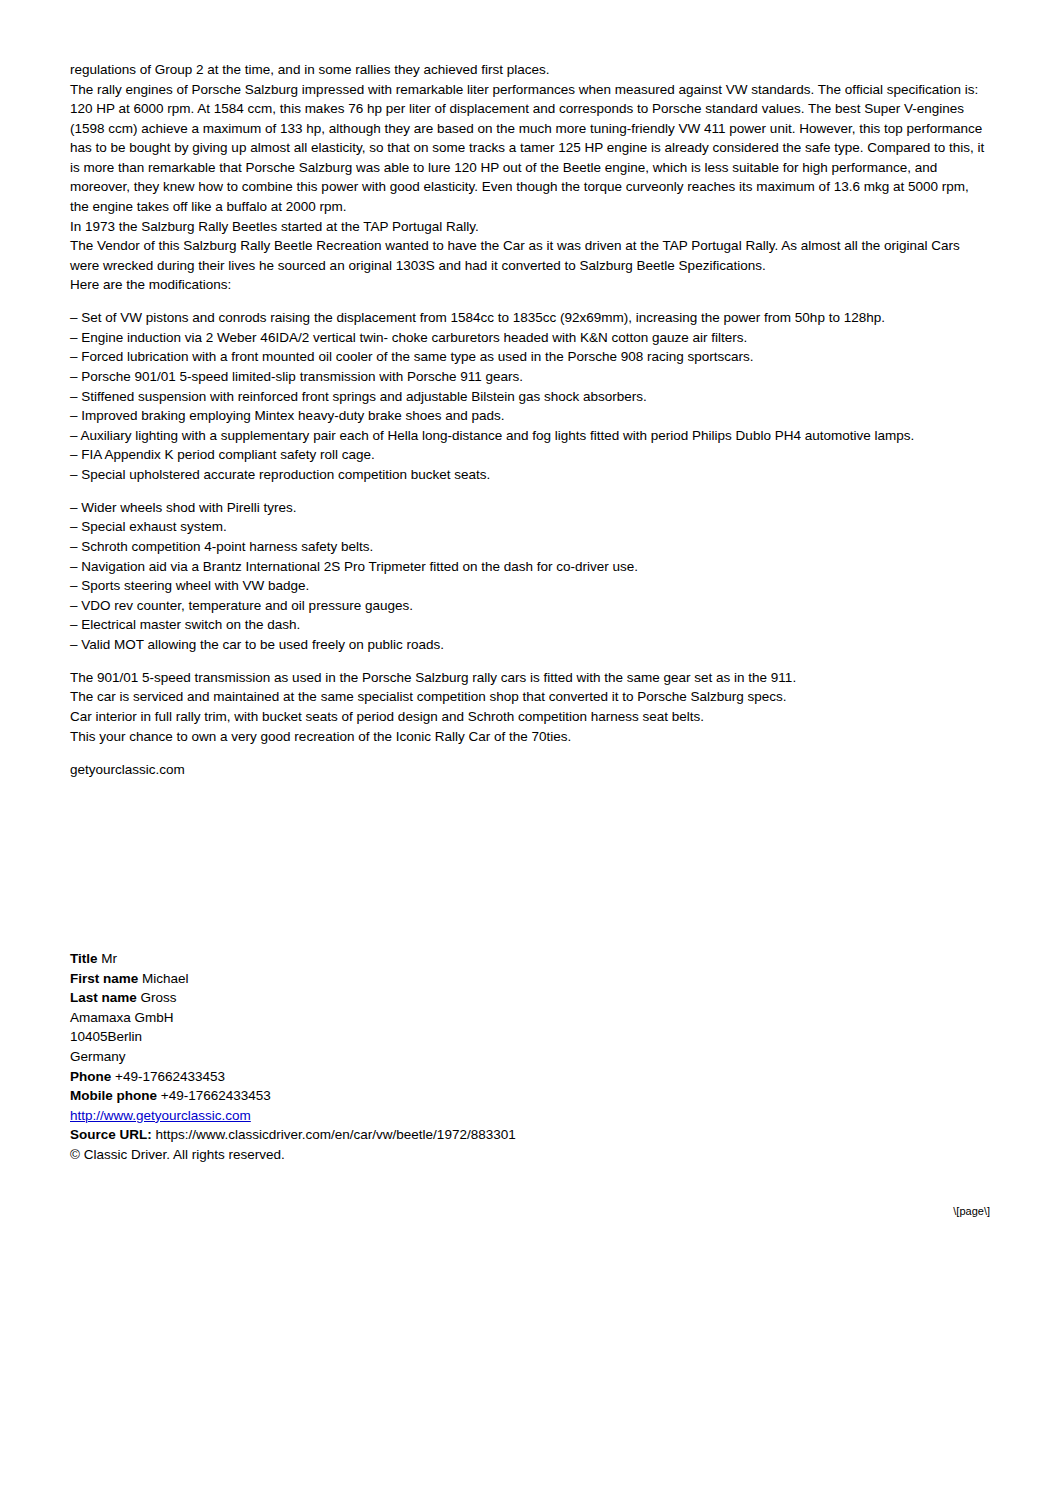regulations of Group 2 at the time, and in some rallies they achieved first places.
The rally engines of Porsche Salzburg impressed with remarkable liter performances when measured against VW standards. The official specification is: 120 HP at 6000 rpm. At 1584 ccm, this makes 76 hp per liter of displacement and corresponds to Porsche standard values. The best Super V-engines (1598 ccm) achieve a maximum of 133 hp, although they are based on the much more tuning-friendly VW 411 power unit. However, this top performance has to be bought by giving up almost all elasticity, so that on some tracks a tamer 125 HP engine is already considered the safe type. Compared to this, it is more than remarkable that Porsche Salzburg was able to lure 120 HP out of the Beetle engine, which is less suitable for high performance, and moreover, they knew how to combine this power with good elasticity. Even though the torque curveonly reaches its maximum of 13.6 mkg at 5000 rpm, the engine takes off like a buffalo at 2000 rpm.
In 1973 the Salzburg Rally Beetles started at the TAP Portugal Rally.
The Vendor of this Salzburg Rally Beetle Recreation wanted to have the Car as it was driven at the TAP Portugal Rally. As almost all the original Cars were wrecked during their lives he sourced an original 1303S and had it converted to Salzburg Beetle Spezifications.
Here are the modifications:
– Set of VW pistons and conrods raising the displacement from 1584cc to 1835cc (92x69mm), increasing the power from 50hp to 128hp.
– Engine induction via 2 Weber 46IDA/2 vertical twin- choke carburetors headed with K&N cotton gauze air filters.
– Forced lubrication with a front mounted oil cooler of the same type as used in the Porsche 908 racing sportscars.
– Porsche 901/01 5-speed limited-slip transmission with Porsche 911 gears.
– Stiffened suspension with reinforced front springs and adjustable Bilstein gas shock absorbers.
– Improved braking employing Mintex heavy-duty brake shoes and pads.
– Auxiliary lighting with a supplementary pair each of Hella long-distance and fog lights fitted with period Philips Dublo PH4 automotive lamps.
– FIA Appendix K period compliant safety roll cage.
– Special upholstered accurate reproduction competition bucket seats.
– Wider wheels shod with Pirelli tyres.
– Special exhaust system.
– Schroth competition 4-point harness safety belts.
– Navigation aid via a Brantz International 2S Pro Tripmeter fitted on the dash for co-driver use.
– Sports steering wheel with VW badge.
– VDO rev counter, temperature and oil pressure gauges.
– Electrical master switch on the dash.
– Valid MOT allowing the car to be used freely on public roads.
The 901/01 5-speed transmission as used in the Porsche Salzburg rally cars is fitted with the same gear set as in the 911.
The car is serviced and maintained at the same specialist competition shop that converted it to Porsche Salzburg specs.
Car interior in full rally trim, with bucket seats of period design and Schroth competition harness seat belts.
This your chance to own a very good recreation of the Iconic Rally Car of the 70ties.
getyourclassic.com
Title Mr
First name Michael
Last name Gross
Amamaxa GmbH
10405Berlin
Germany
Phone +49-17662433453
Mobile phone +49-17662433453
http://www.getyourclassic.com
Source URL: https://www.classicdriver.com/en/car/vw/beetle/1972/883301
© Classic Driver. All rights reserved.
\[page\]